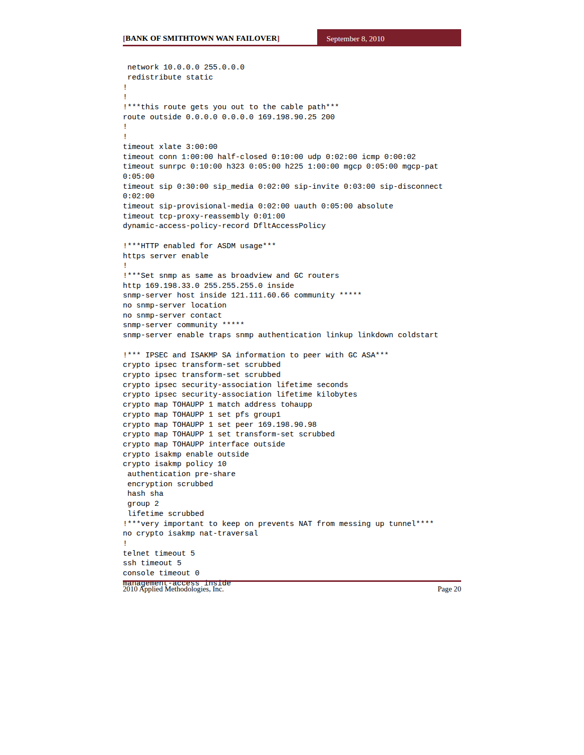[BANK OF SMITHTOWN WAN FAILOVER]
September 8, 2010
 network 10.0.0.0 255.0.0.0
 redistribute static
!
!
!***this route gets you out to the cable path***
route outside 0.0.0.0 0.0.0.0 169.198.90.25 200
!
!
timeout xlate 3:00:00
timeout conn 1:00:00 half-closed 0:10:00 udp 0:02:00 icmp 0:00:02
timeout sunrpc 0:10:00 h323 0:05:00 h225 1:00:00 mgcp 0:05:00 mgcp-pat
0:05:00
timeout sip 0:30:00 sip_media 0:02:00 sip-invite 0:03:00 sip-disconnect
0:02:00
timeout sip-provisional-media 0:02:00 uauth 0:05:00 absolute
timeout tcp-proxy-reassembly 0:01:00
dynamic-access-policy-record DfltAccessPolicy

!***HTTP enabled for ASDM usage***
https server enable
!
!***Set snmp as same as broadview and GC routers
http 169.198.33.0 255.255.255.0 inside
snmp-server host inside 121.111.60.66 community *****
no snmp-server location
no snmp-server contact
snmp-server community *****
snmp-server enable traps snmp authentication linkup linkdown coldstart

!*** IPSEC and ISAKMP SA information to peer with GC ASA***
crypto ipsec transform-set scrubbed
crypto ipsec transform-set scrubbed
crypto ipsec security-association lifetime seconds
crypto ipsec security-association lifetime kilobytes
crypto map TOHAUPP 1 match address tohaupp
crypto map TOHAUPP 1 set pfs group1
crypto map TOHAUPP 1 set peer 169.198.90.98
crypto map TOHAUPP 1 set transform-set scrubbed
crypto map TOHAUPP interface outside
crypto isakmp enable outside
crypto isakmp policy 10
 authentication pre-share
 encryption scrubbed
 hash sha
 group 2
 lifetime scrubbed
!***very important to keep on prevents NAT from messing up tunnel****
no crypto isakmp nat-traversal
!
telnet timeout 5
ssh timeout 5
console timeout 0
management-access inside
2010 Applied Methodologies, Inc.
Page 20